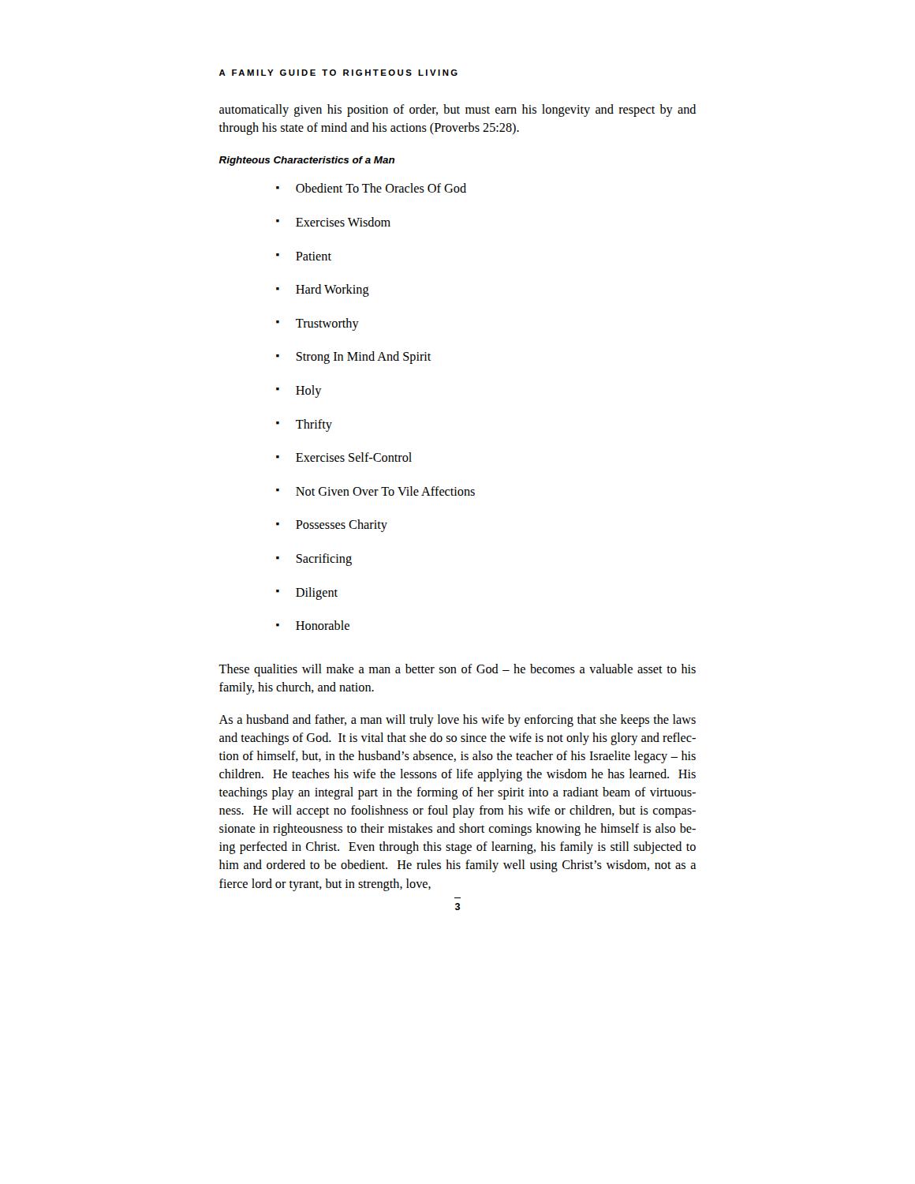A Family Guide to Righteous Living
automatically given his position of order, but must earn his longevity and respect by and through his state of mind and his actions (Proverbs 25:28).
Righteous Characteristics of a Man
Obedient To The Oracles Of God
Exercises Wisdom
Patient
Hard Working
Trustworthy
Strong In Mind And Spirit
Holy
Thrifty
Exercises Self-Control
Not Given Over To Vile Affections
Possesses Charity
Sacrificing
Diligent
Honorable
These qualities will make a man a better son of God – he becomes a valuable asset to his family, his church, and nation.
As a husband and father, a man will truly love his wife by enforcing that she keeps the laws and teachings of God. It is vital that she do so since the wife is not only his glory and reflection of himself, but, in the husband’s absence, is also the teacher of his Israelite legacy – his children. He teaches his wife the lessons of life applying the wisdom he has learned. His teachings play an integral part in the forming of her spirit into a radiant beam of virtuousness. He will accept no foolishness or foul play from his wife or children, but is compassionate in righteousness to their mistakes and short comings knowing he himself is also being perfected in Christ. Even through this stage of learning, his family is still subjected to him and ordered to be obedient. He rules his family well using Christ’s wisdom, not as a fierce lord or tyrant, but in strength, love,
3